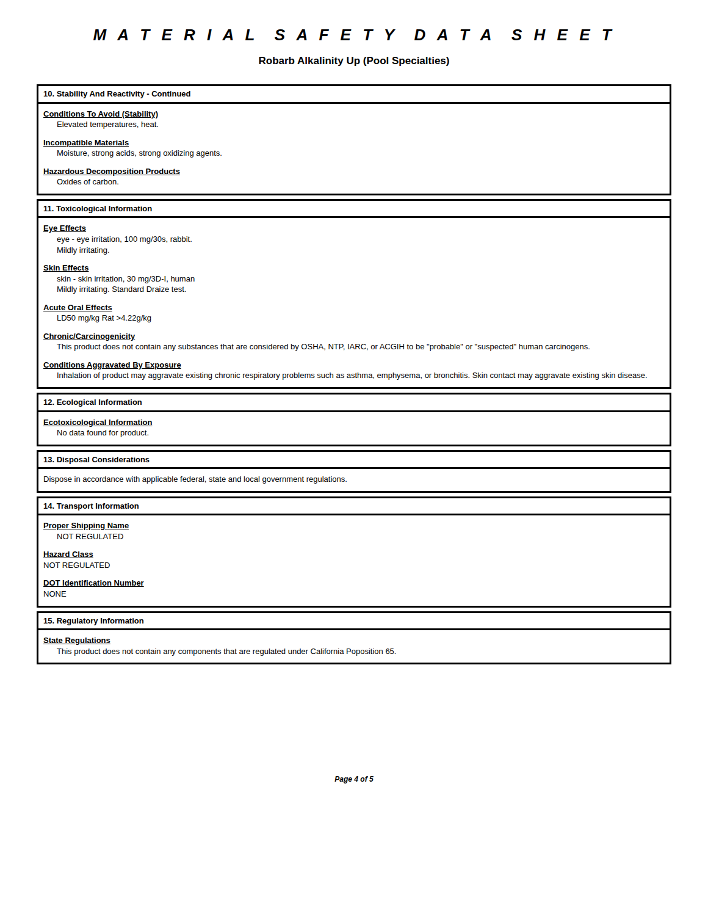M A T E R I A L S A F E T Y D A T A S H E E T
Robarb Alkalinity Up (Pool Specialties)
10. Stability And Reactivity - Continued
Conditions To Avoid (Stability)
Elevated temperatures, heat.
Incompatible Materials
Moisture, strong acids, strong oxidizing agents.
Hazardous Decomposition Products
Oxides of carbon.
11. Toxicological Information
Eye Effects
eye - eye irritation, 100 mg/30s, rabbit.
Mildly irritating.
Skin Effects
skin - skin irritation, 30 mg/3D-I, human
Mildly irritating. Standard Draize test.
Acute Oral Effects
LD50 mg/kg Rat >4.22g/kg
Chronic/Carcinogenicity
This product does not contain any substances that are considered by OSHA, NTP, IARC, or ACGIH to be "probable" or "suspected" human carcinogens.
Conditions Aggravated By Exposure
Inhalation of product may aggravate existing chronic respiratory problems such as asthma, emphysema, or bronchitis. Skin contact may aggravate existing skin disease.
12. Ecological Information
Ecotoxicological Information
No data found for product.
13. Disposal Considerations
Dispose in accordance with applicable federal, state and local government regulations.
14. Transport Information
Proper Shipping Name
NOT REGULATED
Hazard Class
NOT REGULATED
DOT Identification Number
NONE
15. Regulatory Information
State Regulations
This product does not contain any components that are regulated under California Poposition 65.
Page 4 of 5